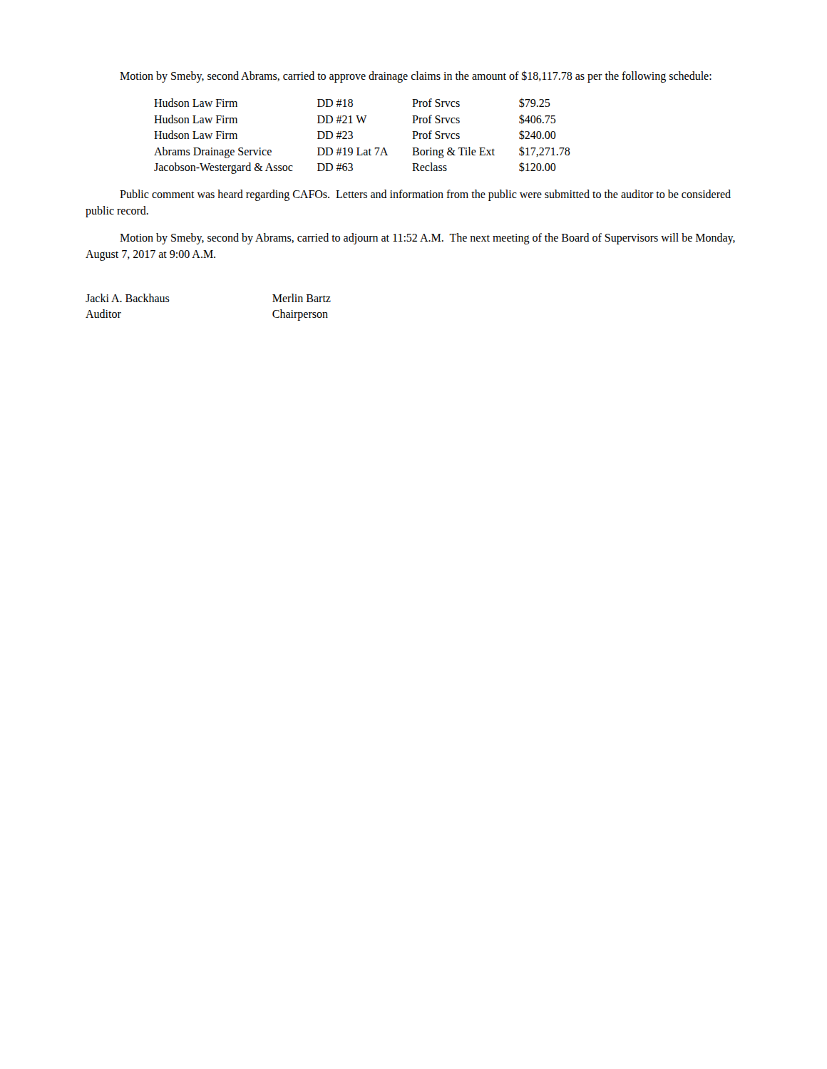Motion by Smeby, second Abrams, carried to approve drainage claims in the amount of $18,117.78 as per the following schedule:
| Hudson Law Firm | DD #18 | Prof Srvcs | $79.25 |
| Hudson Law Firm | DD #21 W | Prof Srvcs | $406.75 |
| Hudson Law Firm | DD #23 | Prof Srvcs | $240.00 |
| Abrams Drainage Service | DD #19 Lat 7A | Boring & Tile Ext | $17,271.78 |
| Jacobson-Westergard & Assoc | DD #63 | Reclass | $120.00 |
Public comment was heard regarding CAFOs. Letters and information from the public were submitted to the auditor to be considered public record.
Motion by Smeby, second by Abrams, carried to adjourn at 11:52 A.M. The next meeting of the Board of Supervisors will be Monday, August 7, 2017 at 9:00 A.M.
| Jacki A. Backhaus | Merlin Bartz |
| Auditor | Chairperson |